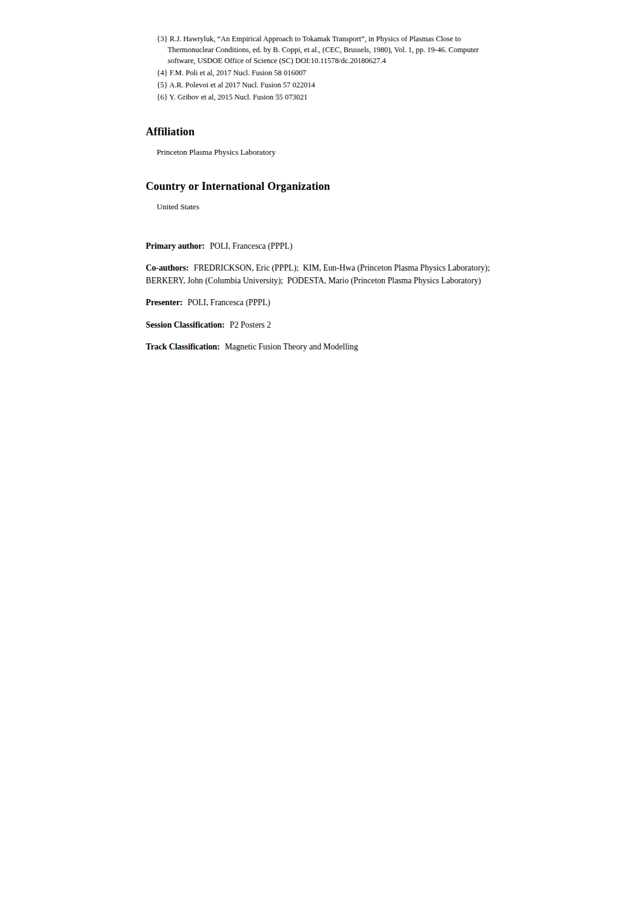{3} R.J. Hawryluk, “An Empirical Approach to Tokamak Transport”, in Physics of Plasmas Close to Thermonuclear Conditions, ed. by B. Coppi, et al., (CEC, Brussels, 1980), Vol. 1, pp. 19-46. Computer software, USDOE Office of Science (SC) DOI:10.11578/dc.20180627.4
{4} F.M. Poli et al, 2017 Nucl. Fusion 58 016007
{5} A.R. Polevoi et al 2017 Nucl. Fusion 57 022014
{6} Y. Gribov et al, 2015 Nucl. Fusion 55 073021
Affiliation
Princeton Plasma Physics Laboratory
Country or International Organization
United States
Primary author: POLI, Francesca (PPPL)
Co-authors: FREDRICKSON, Eric (PPPL); KIM, Eun-Hwa (Princeton Plasma Physics Laboratory); BERKERY, John (Columbia University); PODESTA, Mario (Princeton Plasma Physics Laboratory)
Presenter: POLI, Francesca (PPPL)
Session Classification: P2 Posters 2
Track Classification: Magnetic Fusion Theory and Modelling